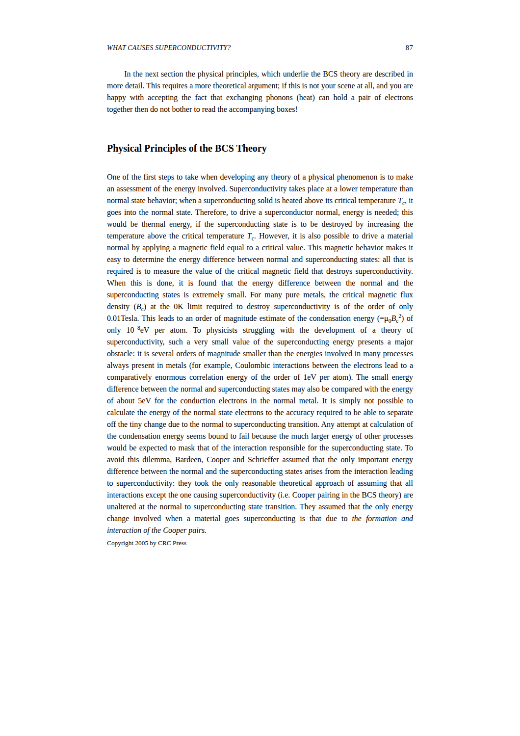WHAT CAUSES SUPERCONDUCTIVITY? 87
In the next section the physical principles, which underlie the BCS theory are described in more detail. This requires a more theoretical argument; if this is not your scene at all, and you are happy with accepting the fact that exchanging phonons (heat) can hold a pair of electrons together then do not bother to read the accompanying boxes!
Physical Principles of the BCS Theory
One of the first steps to take when developing any theory of a physical phenomenon is to make an assessment of the energy involved. Superconductivity takes place at a lower temperature than normal state behavior; when a superconducting solid is heated above its critical temperature Tc, it goes into the normal state. Therefore, to drive a superconductor normal, energy is needed; this would be thermal energy, if the superconducting state is to be destroyed by increasing the temperature above the critical temperature Tc. However, it is also possible to drive a material normal by applying a magnetic field equal to a critical value. This magnetic behavior makes it easy to determine the energy difference between normal and superconducting states: all that is required is to measure the value of the critical magnetic field that destroys superconductivity. When this is done, it is found that the energy difference between the normal and the superconducting states is extremely small. For many pure metals, the critical magnetic flux density (Bc) at the 0K limit required to destroy super­conductivity is of the order of only 0.01Tesla. This leads to an order of magnitude estimate of the condensation energy (=μ0Bc2) of only 10−8eV per atom. To physicists struggling with the development of a theory of superconductivity, such a very small value of the superconducting energy presents a major obstacle: it is several orders of magnitude smaller than the energies involved in many processes always present in metals (for example, Coulombic interactions between the electrons lead to a com­paratively enormous correlation energy of the order of 1eV per atom). The small energy difference between the normal and superconducting states may also be compared with the energy of about 5eV for the conduction electrons in the normal metal. It is simply not possible to calculate the energy of the normal state electrons to the accuracy required to be able to separate off the tiny change due to the normal to superconducting transition. Any attempt at calculation of the condensation energy seems bound to fail because the much larger energy of other processes would be expected to mask that of the interaction responsible for the superconducting state. To avoid this dilemma, Bardeen, Cooper and Schrieffer assumed that the only important energy difference between the normal and the superconducting states arises from the interaction leading to superconductivity: they took the only reasonable theoretical approach of assuming that all interactions except the one causing superconductivity (i.e. Cooper pairing in the BCS theory) are unaltered at the normal to super­conducting state transition. They assumed that the only energy change involved when a material goes superconducting is that due to the formation and interaction of the Cooper pairs.
Copyright 2005 by CRC Press